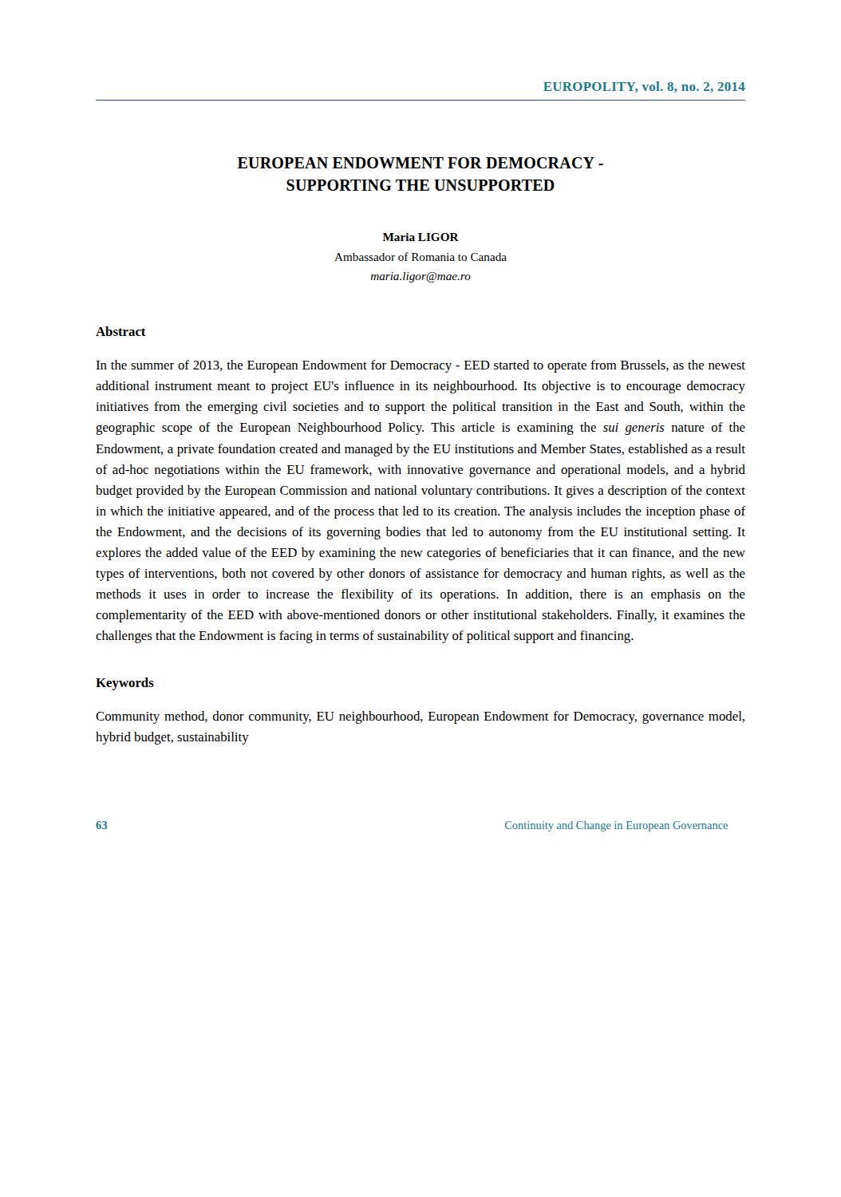EUROPOLITY, vol. 8, no. 2, 2014
EUROPEAN ENDOWMENT FOR DEMOCRACY -
SUPPORTING THE UNSUPPORTED
Maria LIGOR
Ambassador of Romania to Canada
maria.ligor@mae.ro
Abstract
In the summer of 2013, the European Endowment for Democracy - EED started to operate from Brussels, as the newest additional instrument meant to project EU's influence in its neighbourhood. Its objective is to encourage democracy initiatives from the emerging civil societies and to support the political transition in the East and South, within the geographic scope of the European Neighbourhood Policy. This article is examining the sui generis nature of the Endowment, a private foundation created and managed by the EU institutions and Member States, established as a result of ad-hoc negotiations within the EU framework, with innovative governance and operational models, and a hybrid budget provided by the European Commission and national voluntary contributions. It gives a description of the context in which the initiative appeared, and of the process that led to its creation. The analysis includes the inception phase of the Endowment, and the decisions of its governing bodies that led to autonomy from the EU institutional setting. It explores the added value of the EED by examining the new categories of beneficiaries that it can finance, and the new types of interventions, both not covered by other donors of assistance for democracy and human rights, as well as the methods it uses in order to increase the flexibility of its operations. In addition, there is an emphasis on the complementarity of the EED with above-mentioned donors or other institutional stakeholders. Finally, it examines the challenges that the Endowment is facing in terms of sustainability of political support and financing.
Keywords
Community method, donor community, EU neighbourhood, European Endowment for Democracy, governance model, hybrid budget, sustainability
63 Continuity and Change in European Governance